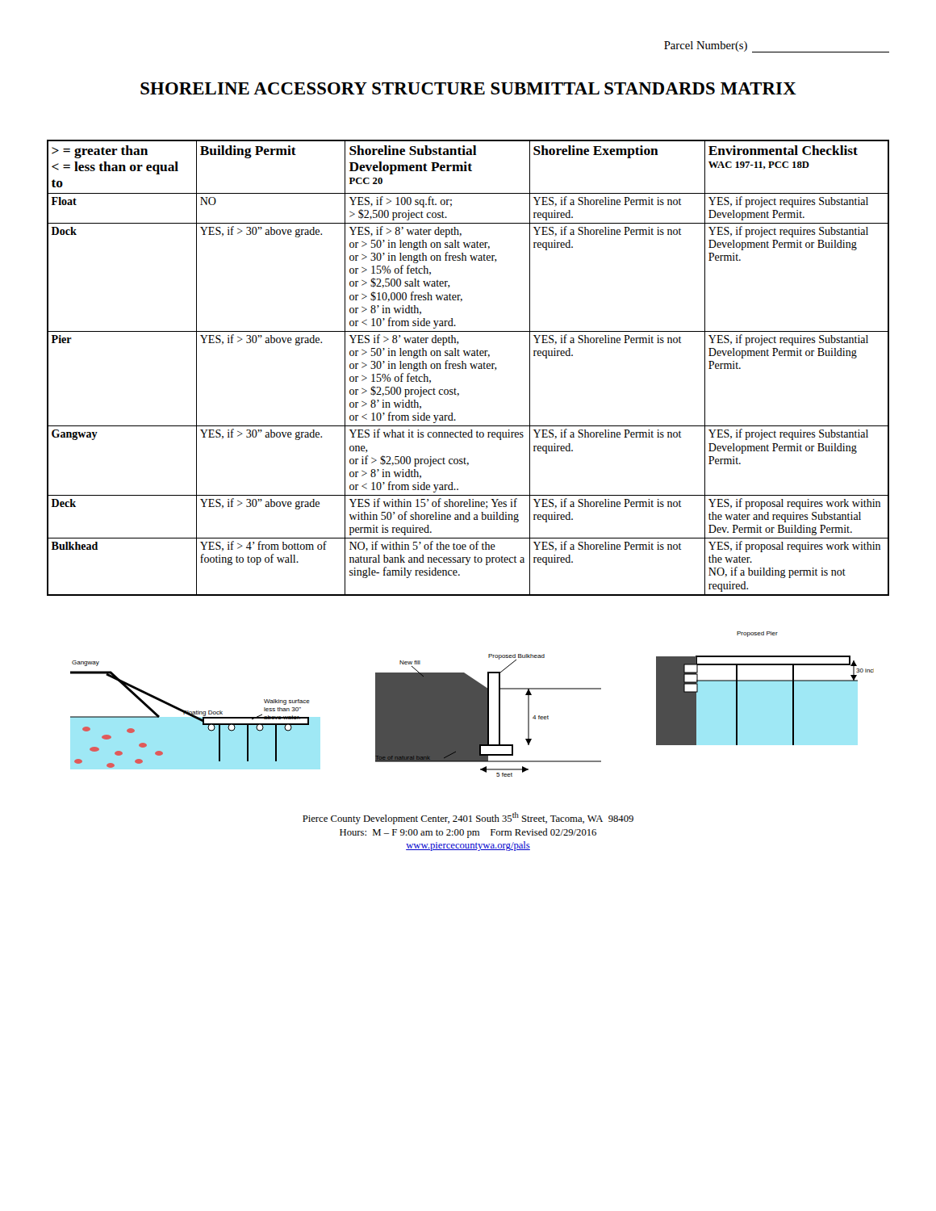Parcel Number(s)
SHORELINE ACCESSORY STRUCTURE SUBMITTAL STANDARDS MATRIX
| > = greater than < = less than or equal to | Building Permit | Shoreline Substantial Development Permit PCC 20 | Shoreline Exemption | Environmental Checklist WAC 197-11, PCC 18D |
| --- | --- | --- | --- | --- |
| Float | NO | YES, if > 100 sq.ft. or; > $2,500 project cost. | YES, if a Shoreline Permit is not required. | YES, if project requires Substantial Development Permit. |
| Dock | YES, if > 30” above grade. | YES, if > 8’ water depth, or > 50’ in length on salt water, or > 30’ in length on fresh water, or > 15% of fetch, or > $2,500 salt water, or > $10,000 fresh water, or > 8’ in width, or < 10’ from side yard. | YES, if a Shoreline Permit is not required. | YES, if project requires Substantial Development Permit or Building Permit. |
| Pier | YES, if > 30” above grade. | YES if > 8’ water depth, or > 50’ in length on salt water, or > 30’ in length on fresh water, or > 15% of fetch, or > $2,500 project cost, or > 8’ in width, or < 10’ from side yard. | YES, if a Shoreline Permit is not required. | YES, if project requires Substantial Development Permit or Building Permit. |
| Gangway | YES, if > 30” above grade. | YES if what it is connected to requires one, or if > $2,500 project cost, or > 8’ in width, or < 10’ from side yard.. | YES, if a Shoreline Permit is not required. | YES, if project requires Substantial Development Permit or Building Permit. |
| Deck | YES, if > 30” above grade | YES if within 15’ of shoreline; Yes if within 50’ of shoreline and a building permit is required. | YES, if a Shoreline Permit is not required. | YES, if proposal requires work within the water and requires Substantial Dev. Permit or Building Permit. |
| Bulkhead | YES, if > 4’ from bottom of footing to top of wall. | NO, if within 5’ of the toe of the natural bank and necessary to protect a single- family residence. | YES, if a Shoreline Permit is not required. | YES, if proposal requires work within the water. NO, if a building permit is not required. |
Gangway Floating Dock Walking surface less than 30" above water.
4 feet 5 feet New fill Proposed Bulkhead Toe of natural bank
Proposed Pier 30 inch
Pierce County Development Center, 2401 South 35th Street, Tacoma, WA 98409
Hours: M – F 9:00 am to 2:00 pm Form Revised 02/29/2016
www.piercecountywa.org/pals